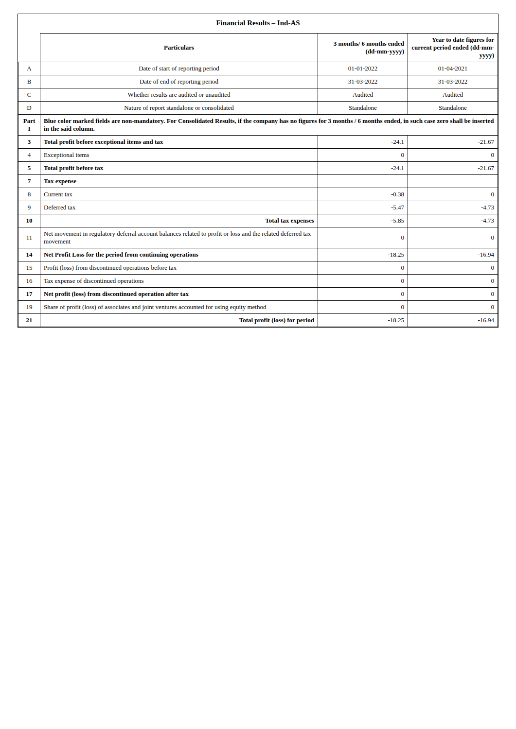Financial Results – Ind-AS
| | Particulars | 3 months/ 6 months ended (dd-mm-yyyy) | Year to date figures for current period ended (dd-mm-yyyy) |
| --- | --- | --- | --- |
| A | Date of start of reporting period | 01-01-2022 | 01-04-2021 |
| B | Date of end of reporting period | 31-03-2022 | 31-03-2022 |
| C | Whether results are audited or unaudited | Audited | Audited |
| D | Nature of report standalone or consolidated | Standalone | Standalone |
| Part I | Blue color marked fields are non-mandatory. For Consolidated Results, if the company has no figures for 3 months / 6 months ended, in such case zero shall be inserted in the said column. |
| 3 | Total profit before exceptional items and tax | -24.1 | -21.67 |
| 4 | Exceptional items | 0 | 0 |
| 5 | Total profit before tax | -24.1 | -21.67 |
| 7 | Tax expense | | |
| 8 | Current tax | -0.38 | 0 |
| 9 | Deferred tax | -5.47 | -4.73 |
| 10 | Total tax expenses | -5.85 | -4.73 |
| 11 | Net movement in regulatory deferral account balances related to profit or loss and the related deferred tax movement | 0 | 0 |
| 14 | Net Profit Loss for the period from continuing operations | -18.25 | -16.94 |
| 15 | Profit (loss) from discontinued operations before tax | 0 | 0 |
| 16 | Tax expense of discontinued operations | 0 | 0 |
| 17 | Net profit (loss) from discontinued operation after tax | 0 | 0 |
| 19 | Share of profit (loss) of associates and joint ventures accounted for using equity method | 0 | 0 |
| 21 | Total profit (loss) for period | -18.25 | -16.94 |